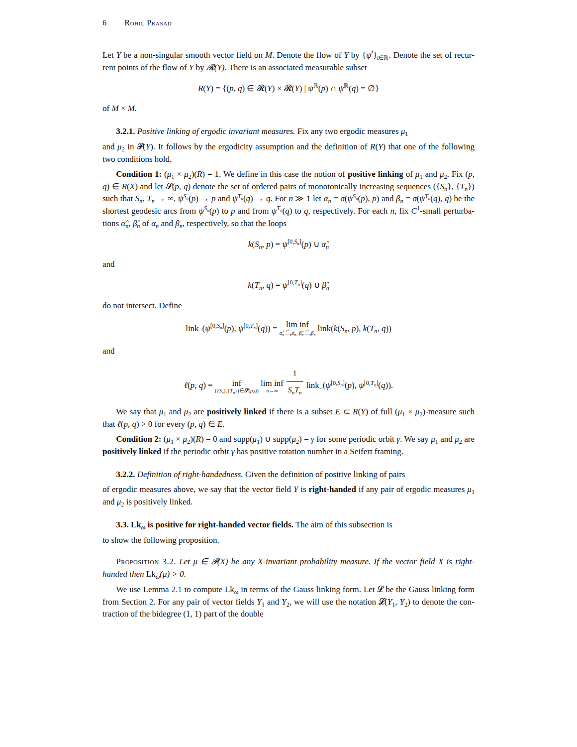6 Rohil Prasad
Let Y be a non-singular smooth vector field on M. Denote the flow of Y by {ψt}t∈ℝ. Denote the set of recurrent points of the flow of Y by 𝓡(Y). There is an associated measurable subset
R(Y) = {(p, q) ∈ 𝓡(Y) × 𝓡(Y) | ψℝ(p) ∩ ψℝ(q) = ∅}
of M × M.
3.2.1. Positive linking of ergodic invariant measures. Fix any two ergodic measures μ1
and μ2 in 𝓟(Y). It follows by the ergodicity assumption and the definition of R(Y) that one of the following two conditions hold.
Condition 1: (μ1 × μ2)(R) = 1. We define in this case the notion of positive linking of μ1 and μ2. Fix (p, q) ∈ R(X) and let 𝓢(p, q) denote the set of ordered pairs of monotonically increasing sequences ({Sn}, {Tn}) such that Sn, Tn → ∞, ψSn(p) → p and ψTn(q) → q. For n ≫ 1 let αn = σ(ψSn(p), p) and βn = σ(ψTn(q), q) be the shortest geodesic arcs from ψSn(p) to p and from ψTn(q) to q, respectively. For each n, fix C1-small perturbations α̂n, β̂n of αn and βn, respectively, so that the loops
k(Sn, p) = ψ[0,Sn](p) ∪ α̂n
and
k(Tn, q) = ψ[0,Tn](q) ∪ β̂n
do not intersect. Define
link−(ψ[0,Sn](p), ψ[0,Tn](q)) = lim inf α̂nC1⟶αn, β̂nC1⟶βn link(k(Sn, p), k(Tn, q))
and
ℓ(p, q) = inf ({Sn},{Tn})∈𝓢(p,q) lim inf n→∞ 1 SnTn link−(ψ[0,Sn](p), ψ[0,Tn](q)).
We say that μ1 and μ2 are positively linked if there is a subset E ⊂ R(Y) of full (μ1 × μ2)-measure such that ℓ(p, q) > 0 for every (p, q) ∈ E.
Condition 2: (μ1 × μ2)(R) = 0 and supp(μ1) ∪ supp(μ2) = γ for some periodic orbit γ. We say μ1 and μ2 are positively linked if the periodic orbit γ has positive rotation number in a Seifert framing.
3.2.2. Definition of right-handedness. Given the definition of positive linking of pairs
of ergodic measures above, we say that the vector field Y is right-handed if any pair of ergodic measures μ1 and μ2 is positively linked.
3.3. Lkω is positive for right-handed vector fields. The aim of this subsection is
to show the following proposition.
Proposition 3.2. Let μ ∈ 𝓟(X) be any X-invariant probability measure. If the vector field X is right-handed then Lkω(μ) > 0.
We use Lemma 2.1 to compute Lkω in terms of the Gauss linking form. Let 𝓛 be the Gauss linking form from Section 2. For any pair of vector fields Y1 and Y2, we will use the notation 𝓛(Y1, Y2) to denote the contraction of the bidegree (1, 1) part of the double